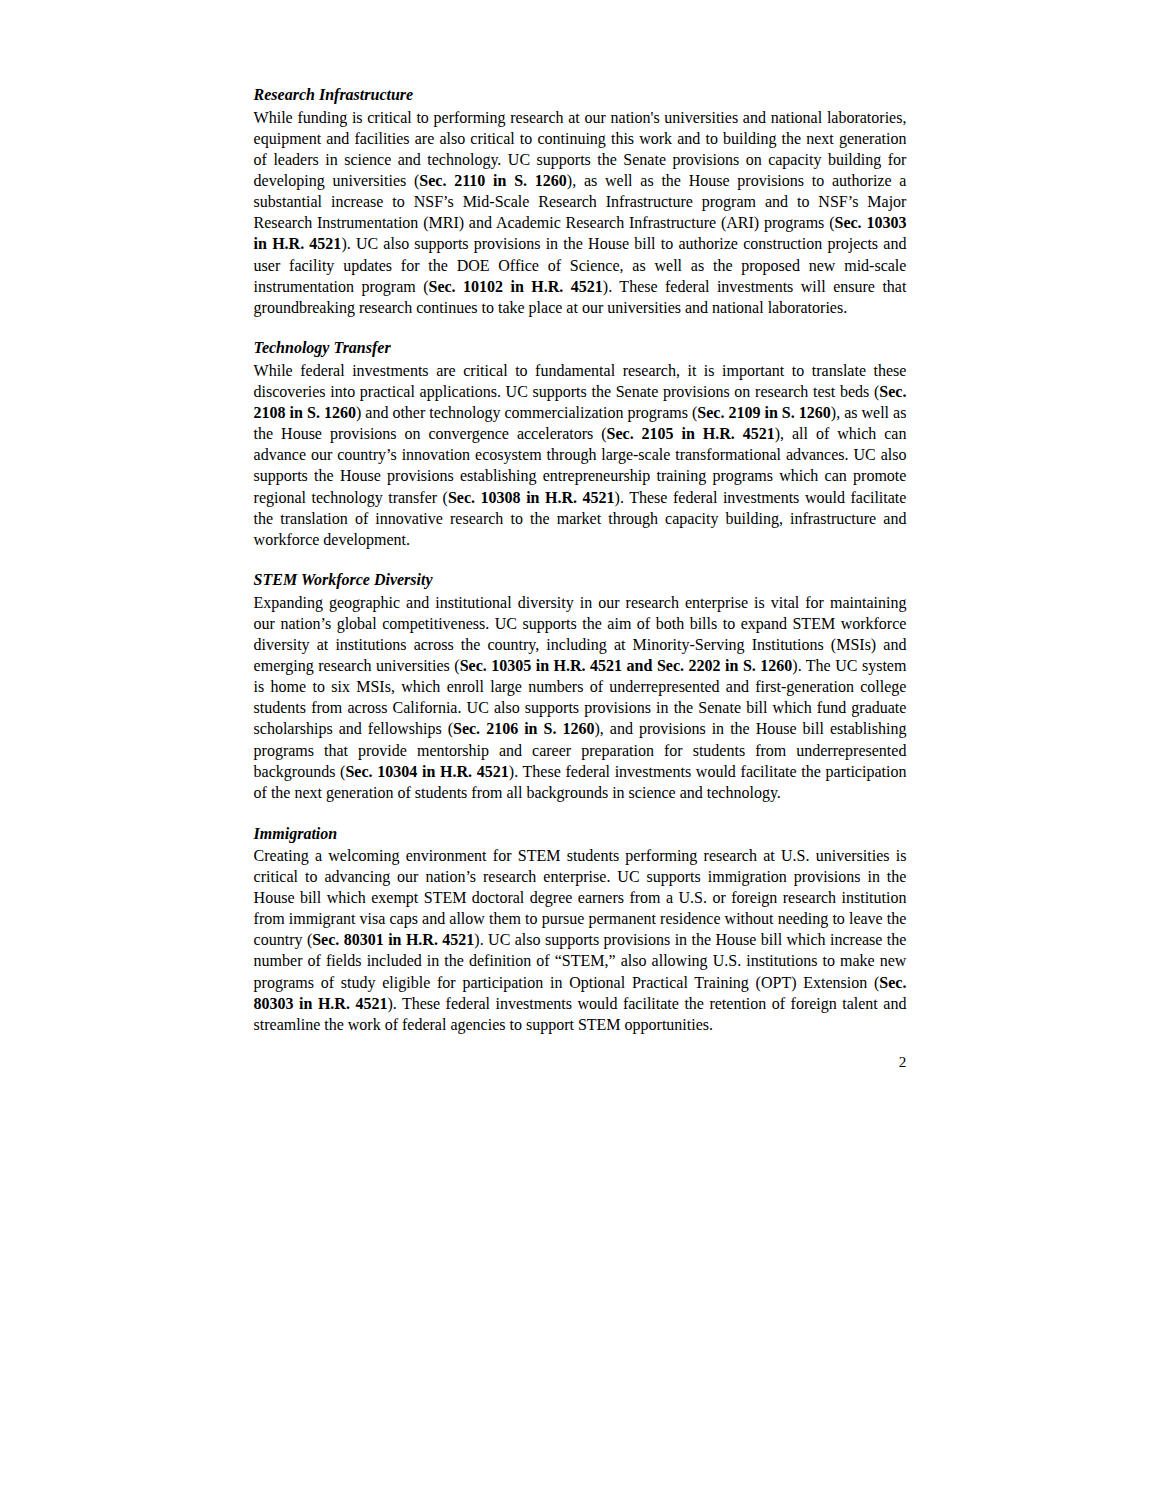Research Infrastructure
While funding is critical to performing research at our nation's universities and national laboratories, equipment and facilities are also critical to continuing this work and to building the next generation of leaders in science and technology. UC supports the Senate provisions on capacity building for developing universities (Sec. 2110 in S. 1260), as well as the House provisions to authorize a substantial increase to NSF’s Mid-Scale Research Infrastructure program and to NSF’s Major Research Instrumentation (MRI) and Academic Research Infrastructure (ARI) programs (Sec. 10303 in H.R. 4521). UC also supports provisions in the House bill to authorize construction projects and user facility updates for the DOE Office of Science, as well as the proposed new mid-scale instrumentation program (Sec. 10102 in H.R. 4521). These federal investments will ensure that groundbreaking research continues to take place at our universities and national laboratories.
Technology Transfer
While federal investments are critical to fundamental research, it is important to translate these discoveries into practical applications. UC supports the Senate provisions on research test beds (Sec. 2108 in S. 1260) and other technology commercialization programs (Sec. 2109 in S. 1260), as well as the House provisions on convergence accelerators (Sec. 2105 in H.R. 4521), all of which can advance our country’s innovation ecosystem through large-scale transformational advances. UC also supports the House provisions establishing entrepreneurship training programs which can promote regional technology transfer (Sec. 10308 in H.R. 4521). These federal investments would facilitate the translation of innovative research to the market through capacity building, infrastructure and workforce development.
STEM Workforce Diversity
Expanding geographic and institutional diversity in our research enterprise is vital for maintaining our nation’s global competitiveness. UC supports the aim of both bills to expand STEM workforce diversity at institutions across the country, including at Minority-Serving Institutions (MSIs) and emerging research universities (Sec. 10305 in H.R. 4521 and Sec. 2202 in S. 1260). The UC system is home to six MSIs, which enroll large numbers of underrepresented and first-generation college students from across California. UC also supports provisions in the Senate bill which fund graduate scholarships and fellowships (Sec. 2106 in S. 1260), and provisions in the House bill establishing programs that provide mentorship and career preparation for students from underrepresented backgrounds (Sec. 10304 in H.R. 4521). These federal investments would facilitate the participation of the next generation of students from all backgrounds in science and technology.
Immigration
Creating a welcoming environment for STEM students performing research at U.S. universities is critical to advancing our nation’s research enterprise. UC supports immigration provisions in the House bill which exempt STEM doctoral degree earners from a U.S. or foreign research institution from immigrant visa caps and allow them to pursue permanent residence without needing to leave the country (Sec. 80301 in H.R. 4521). UC also supports provisions in the House bill which increase the number of fields included in the definition of “STEM,” also allowing U.S. institutions to make new programs of study eligible for participation in Optional Practical Training (OPT) Extension (Sec. 80303 in H.R. 4521). These federal investments would facilitate the retention of foreign talent and streamline the work of federal agencies to support STEM opportunities.
2